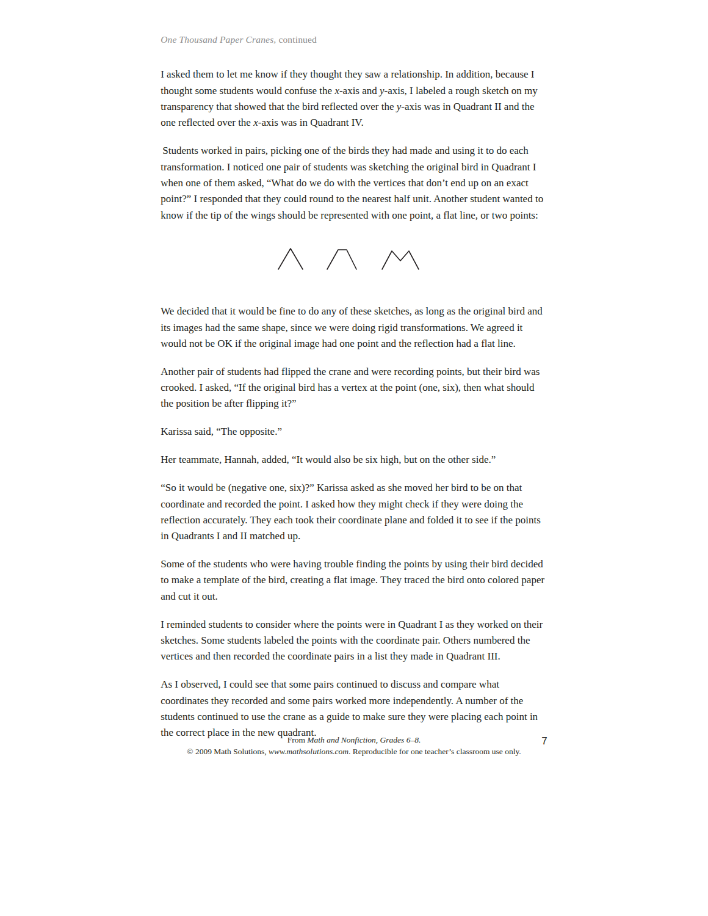One Thousand Paper Cranes, continued
I asked them to let me know if they thought they saw a relationship. In addition, because I thought some students would confuse the x-axis and y-axis, I labeled a rough sketch on my transparency that showed that the bird reflected over the y-axis was in Quadrant II and the one reflected over the x-axis was in Quadrant IV.
Students worked in pairs, picking one of the birds they had made and using it to do each transformation. I noticed one pair of students was sketching the original bird in Quadrant I when one of them asked, “What do we do with the vertices that don’t end up on an exact point?” I responded that they could round to the nearest half unit. Another student wanted to know if the tip of the wings should be represented with one point, a flat line, or two points:
We decided that it would be fine to do any of these sketches, as long as the original bird and its images had the same shape, since we were doing rigid transformations. We agreed it would not be OK if the original image had one point and the reflection had a flat line.
Another pair of students had flipped the crane and were recording points, but their bird was crooked. I asked, “If the original bird has a vertex at the point (one, six), then what should the position be after flipping it?”
Karissa said, “The opposite.”
Her teammate, Hannah, added, “It would also be six high, but on the other side.”
“So it would be (negative one, six)?” Karissa asked as she moved her bird to be on that coordinate and recorded the point. I asked how they might check if they were doing the reflection accurately. They each took their coordinate plane and folded it to see if the points in Quadrants I and II matched up.
Some of the students who were having trouble finding the points by using their bird decided to make a template of the bird, creating a flat image. They traced the bird onto colored paper and cut it out.
I reminded students to consider where the points were in Quadrant I as they worked on their sketches. Some students labeled the points with the coordinate pair. Others numbered the vertices and then recorded the coordinate pairs in a list they made in Quadrant III.
As I observed, I could see that some pairs continued to discuss and compare what coordinates they recorded and some pairs worked more independently. A number of the students continued to use the crane as a guide to make sure they were placing each point in the correct place in the new quadrant.
7 From Math and Nonfiction, Grades 6–8.
© 2009 Math Solutions, www.mathsolutions.com. Reproducible for one teacher’s classroom use only.